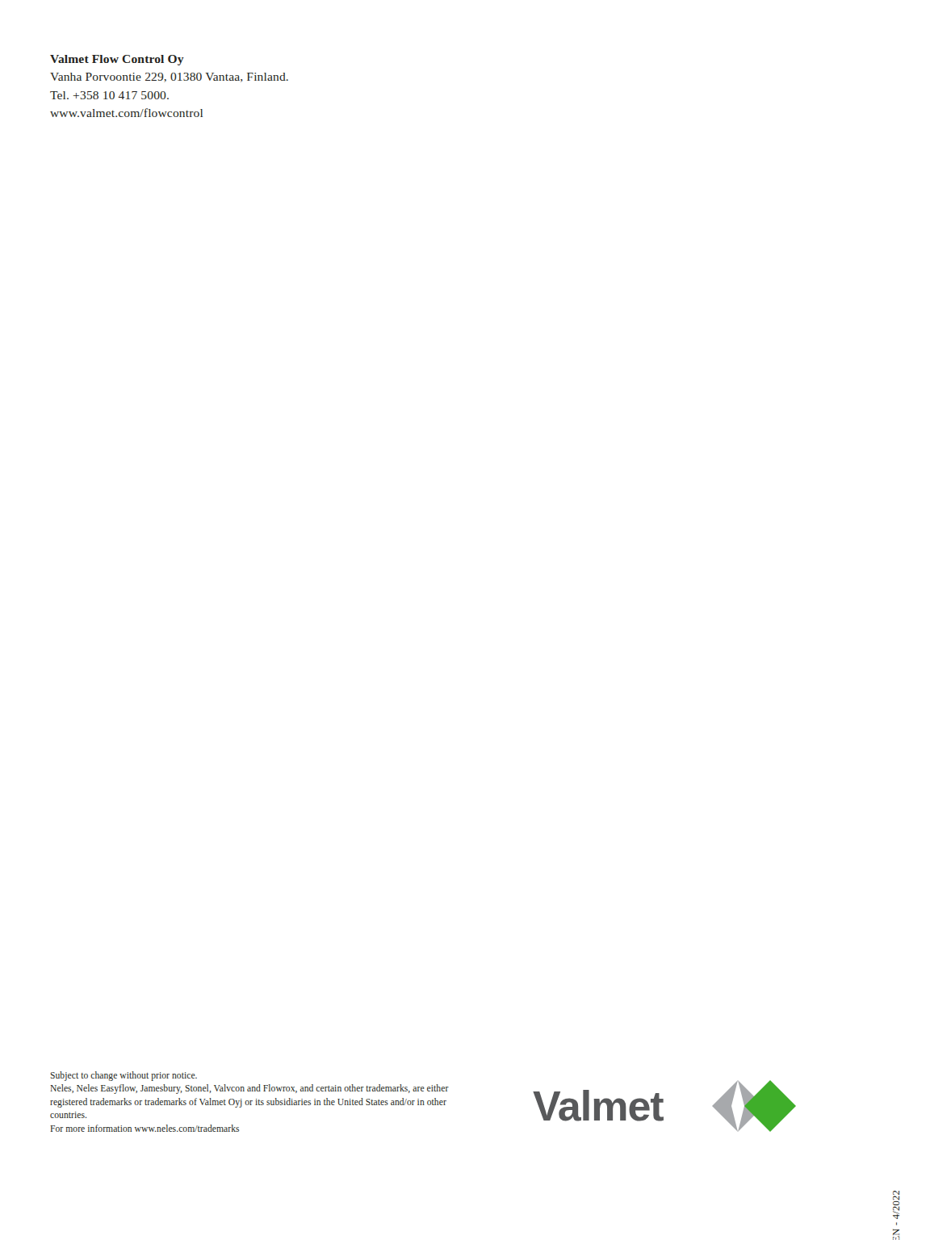Valmet Flow Control Oy
Vanha Porvoontie 229, 01380 Vantaa, Finland.
Tel. +358 10 417 5000.
www.valmet.com/flowcontrol
Subject to change without prior notice.
Neles, Neles Easyflow, Jamesbury, Stonel, Valvcon and Flowrox, and certain other trademarks, are either registered trademarks or trademarks of Valmet Oyj or its subsidiaries in the United States and/or in other countries.
For more information www.neles.com/trademarks
Valmet
© Valmet, B136-2 EN - 4/2022